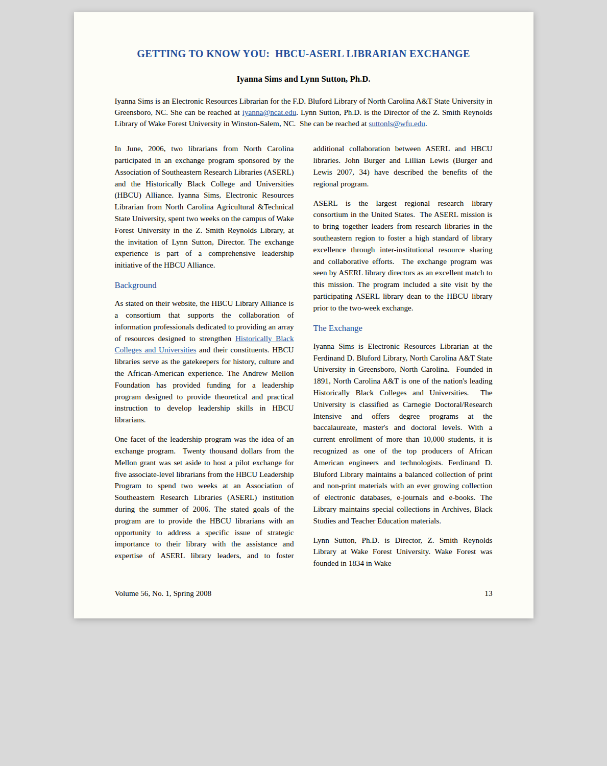GETTING TO KNOW YOU: HBCU-ASERL LIBRARIAN EXCHANGE
Iyanna Sims and Lynn Sutton, Ph.D.
Iyanna Sims is an Electronic Resources Librarian for the F.D. Bluford Library of North Carolina A&T State University in Greensboro, NC. She can be reached at iyanna@ncat.edu. Lynn Sutton, Ph.D. is the Director of the Z. Smith Reynolds Library of Wake Forest University in Winston-Salem, NC. She can be reached at suttonls@wfu.edu.
In June, 2006, two librarians from North Carolina participated in an exchange program sponsored by the Association of Southeastern Research Libraries (ASERL) and the Historically Black College and Universities (HBCU) Alliance. Iyanna Sims, Electronic Resources Librarian from North Carolina Agricultural &Technical State University, spent two weeks on the campus of Wake Forest University in the Z. Smith Reynolds Library, at the invitation of Lynn Sutton, Director. The exchange experience is part of a comprehensive leadership initiative of the HBCU Alliance.
Background
As stated on their website, the HBCU Library Alliance is a consortium that supports the collaboration of information professionals dedicated to providing an array of resources designed to strengthen Historically Black Colleges and Universities and their constituents. HBCU libraries serve as the gatekeepers for history, culture and the African-American experience. The Andrew Mellon Foundation has provided funding for a leadership program designed to provide theoretical and practical instruction to develop leadership skills in HBCU librarians.
One facet of the leadership program was the idea of an exchange program. Twenty thousand dollars from the Mellon grant was set aside to host a pilot exchange for five associate-level librarians from the HBCU Leadership Program to spend two weeks at an Association of Southeastern Research Libraries (ASERL) institution during the summer of 2006. The stated goals of the program are to provide the HBCU librarians with an opportunity to address a specific issue of strategic importance to their library with the assistance and expertise of ASERL library leaders, and to foster additional collaboration between ASERL and HBCU libraries. John Burger and Lillian Lewis (Burger and Lewis 2007, 34) have described the benefits of the regional program.
ASERL is the largest regional research library consortium in the United States. The ASERL mission is to bring together leaders from research libraries in the southeastern region to foster a high standard of library excellence through inter-institutional resource sharing and collaborative efforts. The exchange program was seen by ASERL library directors as an excellent match to this mission. The program included a site visit by the participating ASERL library dean to the HBCU library prior to the two-week exchange.
The Exchange
Iyanna Sims is Electronic Resources Librarian at the Ferdinand D. Bluford Library, North Carolina A&T State University in Greensboro, North Carolina. Founded in 1891, North Carolina A&T is one of the nation's leading Historically Black Colleges and Universities. The University is classified as Carnegie Doctoral/Research Intensive and offers degree programs at the baccalaureate, master's and doctoral levels. With a current enrollment of more than 10,000 students, it is recognized as one of the top producers of African American engineers and technologists. Ferdinand D. Bluford Library maintains a balanced collection of print and non-print materials with an ever growing collection of electronic databases, e-journals and e-books. The Library maintains special collections in Archives, Black Studies and Teacher Education materials.
Lynn Sutton, Ph.D. is Director, Z. Smith Reynolds Library at Wake Forest University. Wake Forest was founded in 1834 in Wake
Volume 56, No. 1, Spring 2008 13